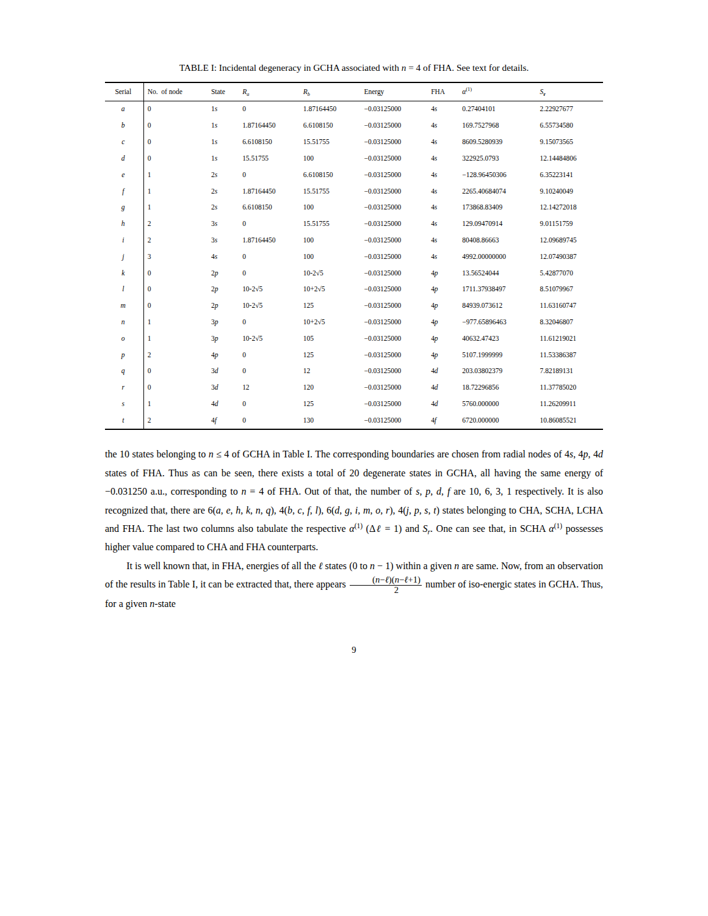TABLE I: Incidental degeneracy in GCHA associated with n = 4 of FHA. See text for details.
| Serial | No. of node | State | R a | R b | Energy | FHA | α (1) | S r |
| --- | --- | --- | --- | --- | --- | --- | --- | --- |
| a | 0 | 1 s | 0 | 1.87164450 | −0.03125000 | 4 s | 0.27404101 | 2.22927677 |
| b | 0 | 1 s | 1.87164450 | 6.6108150 | −0.03125000 | 4 s | 169.7527968 | 6.55734580 |
| c | 0 | 1 s | 6.6108150 | 15.51755 | −0.03125000 | 4 s | 8609.5280939 | 9.15073565 |
| d | 0 | 1 s | 15.51755 | 100 | −0.03125000 | 4 s | 322925.0793 | 12.14484806 |
| e | 1 | 2 s | 0 | 6.6108150 | −0.03125000 | 4 s | −128.96450306 | 6.35223141 |
| f | 1 | 2 s | 1.87164450 | 15.51755 | −0.03125000 | 4 s | 2265.40684074 | 9.10240049 |
| g | 1 | 2 s | 6.6108150 | 100 | −0.03125000 | 4 s | 173868.83409 | 12.14272018 |
| h | 2 | 3 s | 0 | 15.51755 | −0.03125000 | 4 s | 129.09470914 | 9.01151759 |
| i | 2 | 3 s | 1.87164450 | 100 | −0.03125000 | 4 s | 80408.86663 | 12.09689745 |
| j | 3 | 4 s | 0 | 100 | −0.03125000 | 4 s | 4992.00000000 | 12.07490387 |
| k | 0 | 2 p | 0 | 10-2√5 | −0.03125000 | 4 p | 13.56524044 | 5.42877070 |
| l | 0 | 2 p | 10-2√5 | 10+2√5 | −0.03125000 | 4 p | 1711.37938497 | 8.51079967 |
| m | 0 | 2 p | 10-2√5 | 125 | −0.03125000 | 4 p | 84939.073612 | 11.63160747 |
| n | 1 | 3 p | 0 | 10+2√5 | −0.03125000 | 4 p | −977.65896463 | 8.32046807 |
| o | 1 | 3 p | 10-2√5 | 105 | −0.03125000 | 4 p | 40632.47423 | 11.61219021 |
| p | 2 | 4 p | 0 | 125 | −0.03125000 | 4 p | 5107.1999999 | 11.53386387 |
| q | 0 | 3 d | 0 | 12 | −0.03125000 | 4 d | 203.03802379 | 7.82189131 |
| r | 0 | 3 d | 12 | 120 | −0.03125000 | 4 d | 18.72296856 | 11.37785020 |
| s | 1 | 4 d | 0 | 125 | −0.03125000 | 4 d | 5760.000000 | 11.26209911 |
| t | 2 | 4 f | 0 | 130 | −0.03125000 | 4 f | 6720.000000 | 10.86085521 |
the 10 states belonging to n ≤ 4 of GCHA in Table I. The corresponding boundaries are chosen from radial nodes of 4s, 4p, 4d states of FHA. Thus as can be seen, there exists a total of 20 degenerate states in GCHA, all having the same energy of −0.031250 a.u., corresponding to n = 4 of FHA. Out of that, the number of s, p, d, f are 10, 6, 3, 1 respectively. It is also recognized that, there are 6(a, e, h, k, n, q), 4(b, c, f, l), 6(d, g, i, m, o, r), 4(j, p, s, t) states belonging to CHA, SCHA, LCHA and FHA. The last two columns also tabulate the respective α(1) (Δℓ = 1) and Sr. One can see that, in SCHA α(1) possesses higher value compared to CHA and FHA counterparts.
It is well known that, in FHA, energies of all the ℓ states (0 to n − 1) within a given n are same. Now, from an observation of the results in Table I, it can be extracted that, there appears (n−ℓ)(n−ℓ+1) 2 number of iso-energic states in GCHA. Thus, for a given n-state
9